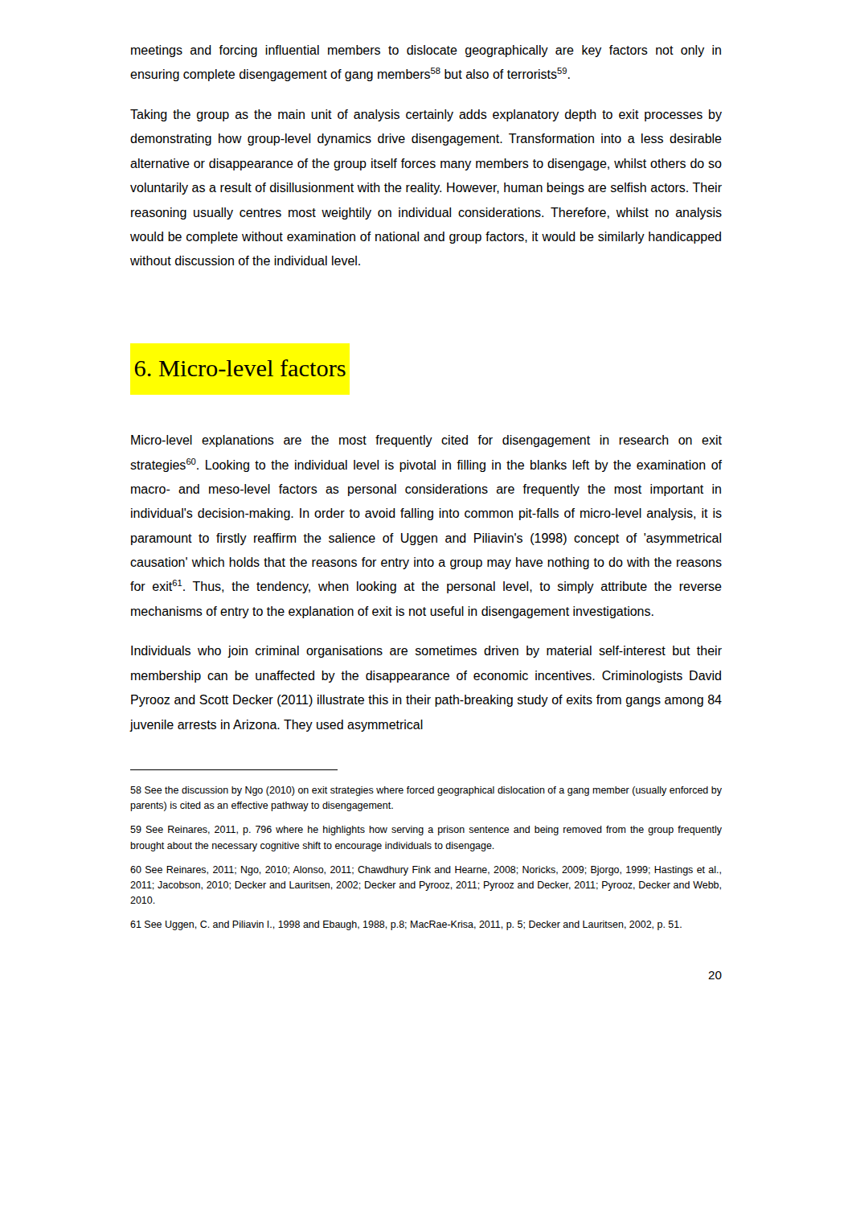meetings and forcing influential members to dislocate geographically are key factors not only in ensuring complete disengagement of gang members58 but also of terrorists59.
Taking the group as the main unit of analysis certainly adds explanatory depth to exit processes by demonstrating how group-level dynamics drive disengagement. Transformation into a less desirable alternative or disappearance of the group itself forces many members to disengage, whilst others do so voluntarily as a result of disillusionment with the reality. However, human beings are selfish actors. Their reasoning usually centres most weightily on individual considerations. Therefore, whilst no analysis would be complete without examination of national and group factors, it would be similarly handicapped without discussion of the individual level.
6. Micro-level factors
Micro-level explanations are the most frequently cited for disengagement in research on exit strategies60. Looking to the individual level is pivotal in filling in the blanks left by the examination of macro- and meso-level factors as personal considerations are frequently the most important in individual's decision-making. In order to avoid falling into common pit-falls of micro-level analysis, it is paramount to firstly reaffirm the salience of Uggen and Piliavin's (1998) concept of 'asymmetrical causation' which holds that the reasons for entry into a group may have nothing to do with the reasons for exit61. Thus, the tendency, when looking at the personal level, to simply attribute the reverse mechanisms of entry to the explanation of exit is not useful in disengagement investigations.
Individuals who join criminal organisations are sometimes driven by material self-interest but their membership can be unaffected by the disappearance of economic incentives. Criminologists David Pyrooz and Scott Decker (2011) illustrate this in their path-breaking study of exits from gangs among 84 juvenile arrests in Arizona. They used asymmetrical
58 See the discussion by Ngo (2010) on exit strategies where forced geographical dislocation of a gang member (usually enforced by parents) is cited as an effective pathway to disengagement.
59 See Reinares, 2011, p. 796 where he highlights how serving a prison sentence and being removed from the group frequently brought about the necessary cognitive shift to encourage individuals to disengage.
60 See Reinares, 2011; Ngo, 2010; Alonso, 2011; Chawdhury Fink and Hearne, 2008; Noricks, 2009; Bjorgo, 1999; Hastings et al., 2011; Jacobson, 2010; Decker and Lauritsen, 2002; Decker and Pyrooz, 2011; Pyrooz and Decker, 2011; Pyrooz, Decker and Webb, 2010.
61 See Uggen, C. and Piliavin I., 1998 and Ebaugh, 1988, p.8; MacRae-Krisa, 2011, p. 5; Decker and Lauritsen, 2002, p. 51.
20